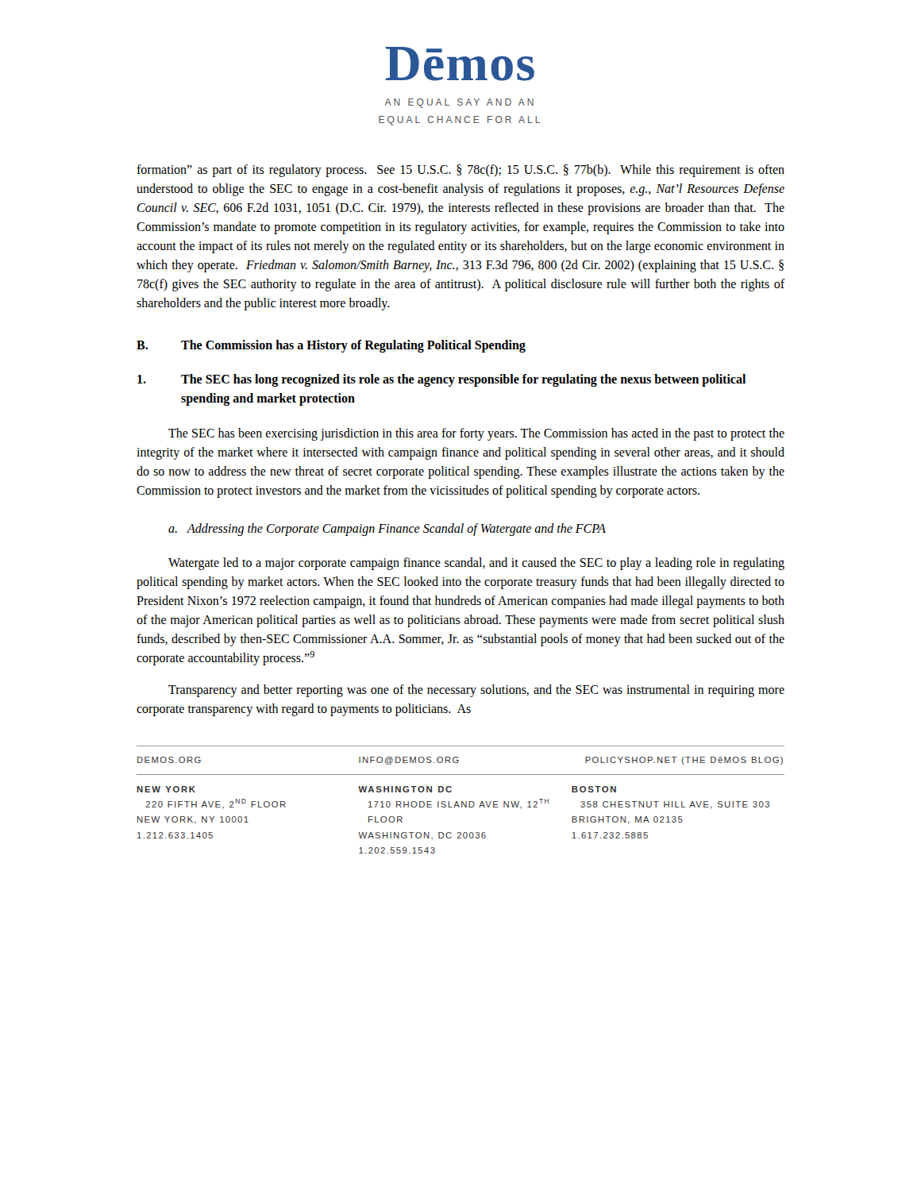Dēmos
AN EQUAL SAY AND AN
EQUAL CHANCE FOR ALL
formation” as part of its regulatory process. See 15 U.S.C. § 78c(f); 15 U.S.C. § 77b(b). While this requirement is often understood to oblige the SEC to engage in a cost-benefit analysis of regulations it proposes, e.g., Nat’l Resources Defense Council v. SEC, 606 F.2d 1031, 1051 (D.C. Cir. 1979), the interests reflected in these provisions are broader than that. The Commission’s mandate to promote competition in its regulatory activities, for example, requires the Commission to take into account the impact of its rules not merely on the regulated entity or its shareholders, but on the large economic environment in which they operate. Friedman v. Salomon/Smith Barney, Inc., 313 F.3d 796, 800 (2d Cir. 2002) (explaining that 15 U.S.C. § 78c(f) gives the SEC authority to regulate in the area of antitrust). A political disclosure rule will further both the rights of shareholders and the public interest more broadly.
B. The Commission has a History of Regulating Political Spending
1. The SEC has long recognized its role as the agency responsible for regulating the nexus between political spending and market protection
The SEC has been exercising jurisdiction in this area for forty years. The Commission has acted in the past to protect the integrity of the market where it intersected with campaign finance and political spending in several other areas, and it should do so now to address the new threat of secret corporate political spending. These examples illustrate the actions taken by the Commission to protect investors and the market from the vicissitudes of political spending by corporate actors.
a. Addressing the Corporate Campaign Finance Scandal of Watergate and the FCPA
Watergate led to a major corporate campaign finance scandal, and it caused the SEC to play a leading role in regulating political spending by market actors. When the SEC looked into the corporate treasury funds that had been illegally directed to President Nixon’s 1972 reelection campaign, it found that hundreds of American companies had made illegal payments to both of the major American political parties as well as to politicians abroad. These payments were made from secret political slush funds, described by then-SEC Commissioner A.A. Sommer, Jr. as “substantial pools of money that had been sucked out of the corporate accountability process.”9
Transparency and better reporting was one of the necessary solutions, and the SEC was instrumental in requiring more corporate transparency with regard to payments to politicians. As
DEMOS.ORG INFO@DEMOS.ORG POLICYSHOP.NET (THE DēMOS BLOG)
NEW YORK
220 FIFTH AVE, 2ND FLOOR
NEW YORK, NY 10001
1.212.633.1405
WASHINGTON DC
1710 RHODE ISLAND AVE NW, 12TH FLOOR
WASHINGTON, DC 20036
1.202.559.1543
BOSTON
358 CHESTNUT HILL AVE, SUITE 303
BRIGHTON, MA 02135
1.617.232.5885